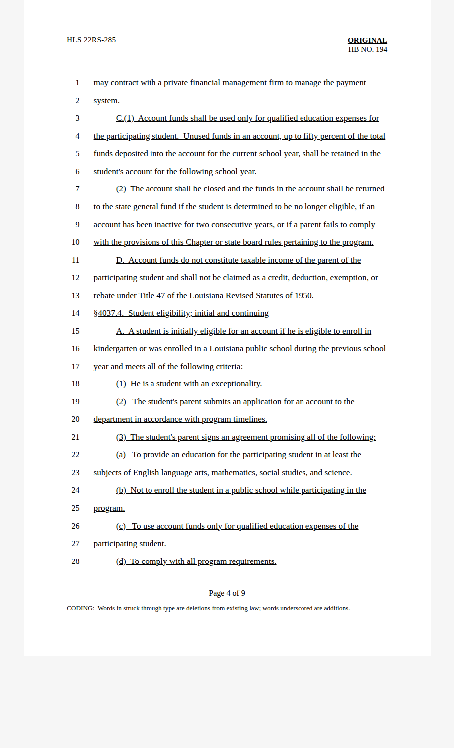HLS 22RS-285
ORIGINAL
HB NO. 194
may contract with a private financial management firm to manage the payment
system.
C.(1) Account funds shall be used only for qualified education expenses for
the participating student. Unused funds in an account, up to fifty percent of the total
funds deposited into the account for the current school year, shall be retained in the
student's account for the following school year.
(2) The account shall be closed and the funds in the account shall be returned
to the state general fund if the student is determined to be no longer eligible, if an
account has been inactive for two consecutive years, or if a parent fails to comply
with the provisions of this Chapter or state board rules pertaining to the program.
D. Account funds do not constitute taxable income of the parent of the
participating student and shall not be claimed as a credit, deduction, exemption, or
rebate under Title 47 of the Louisiana Revised Statutes of 1950.
§4037.4. Student eligibility; initial and continuing
A. A student is initially eligible for an account if he is eligible to enroll in
kindergarten or was enrolled in a Louisiana public school during the previous school
year and meets all of the following criteria:
(1) He is a student with an exceptionality.
(2) The student's parent submits an application for an account to the
department in accordance with program timelines.
(3) The student's parent signs an agreement promising all of the following:
(a) To provide an education for the participating student in at least the
subjects of English language arts, mathematics, social studies, and science.
(b) Not to enroll the student in a public school while participating in the
program.
(c) To use account funds only for qualified education expenses of the
participating student.
(d) To comply with all program requirements.
Page 4 of 9
CODING: Words in struck through type are deletions from existing law; words underscored are additions.